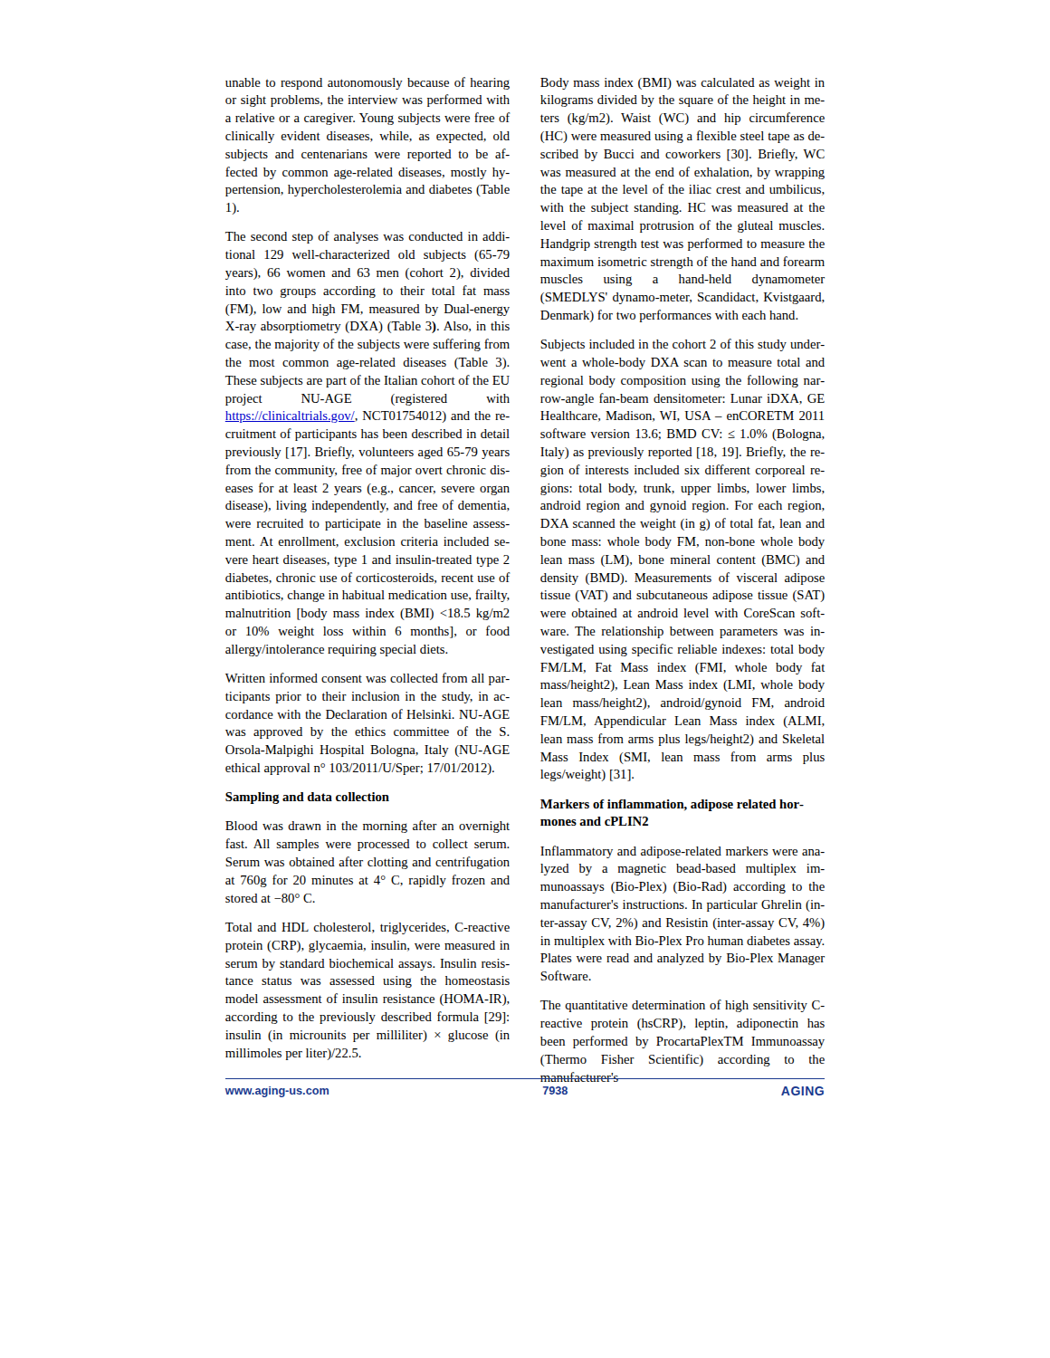unable to respond autonomously because of hearing or sight problems, the interview was performed with a relative or a caregiver. Young subjects were free of clinically evident diseases, while, as expected, old subjects and centenarians were reported to be affected by common age-related diseases, mostly hypertension, hypercholesterolemia and diabetes (Table 1).
The second step of analyses was conducted in additional 129 well-characterized old subjects (65-79 years), 66 women and 63 men (cohort 2), divided into two groups according to their total fat mass (FM), low and high FM, measured by Dual-energy X-ray absorptiometry (DXA) (Table 3). Also, in this case, the majority of the subjects were suffering from the most common age-related diseases (Table 3). These subjects are part of the Italian cohort of the EU project NU-AGE (registered with https://clinicaltrials.gov/, NCT01754012) and the recruitment of participants has been described in detail previously [17]. Briefly, volunteers aged 65-79 years from the community, free of major overt chronic diseases for at least 2 years (e.g., cancer, severe organ disease), living independently, and free of dementia, were recruited to participate in the baseline assessment. At enrollment, exclusion criteria included severe heart diseases, type 1 and insulin-treated type 2 diabetes, chronic use of corticosteroids, recent use of antibiotics, change in habitual medication use, frailty, malnutrition [body mass index (BMI) <18.5 kg/m2 or 10% weight loss within 6 months], or food allergy/intolerance requiring special diets.
Written informed consent was collected from all participants prior to their inclusion in the study, in accordance with the Declaration of Helsinki. NU-AGE was approved by the ethics committee of the S. Orsola-Malpighi Hospital Bologna, Italy (NU-AGE ethical approval n° 103/2011/U/Sper; 17/01/2012).
Sampling and data collection
Blood was drawn in the morning after an overnight fast. All samples were processed to collect serum. Serum was obtained after clotting and centrifugation at 760g for 20 minutes at 4° C, rapidly frozen and stored at −80° C.
Total and HDL cholesterol, triglycerides, C-reactive protein (CRP), glycaemia, insulin, were measured in serum by standard biochemical assays. Insulin resistance status was assessed using the homeostasis model assessment of insulin resistance (HOMA-IR), according to the previously described formula [29]: insulin (in microunits per milliliter) × glucose (in millimoles per liter)/22.5.
Body mass index (BMI) was calculated as weight in kilograms divided by the square of the height in meters (kg/m2). Waist (WC) and hip circumference (HC) were measured using a flexible steel tape as described by Bucci and coworkers [30]. Briefly, WC was measured at the end of exhalation, by wrapping the tape at the level of the iliac crest and umbilicus, with the subject standing. HC was measured at the level of maximal protrusion of the gluteal muscles. Handgrip strength test was performed to measure the maximum isometric strength of the hand and forearm muscles using a hand-held dynamometer (SMEDLYS' dynamo-meter, Scandidact, Kvistgaard, Denmark) for two performances with each hand.
Subjects included in the cohort 2 of this study underwent a whole-body DXA scan to measure total and regional body composition using the following narrow-angle fan-beam densitometer: Lunar iDXA, GE Healthcare, Madison, WI, USA – enCORETM 2011 software version 13.6; BMD CV: ≤ 1.0% (Bologna, Italy) as previously reported [18, 19]. Briefly, the region of interests included six different corporeal regions: total body, trunk, upper limbs, lower limbs, android region and gynoid region. For each region, DXA scanned the weight (in g) of total fat, lean and bone mass: whole body FM, non-bone whole body lean mass (LM), bone mineral content (BMC) and density (BMD). Measurements of visceral adipose tissue (VAT) and subcutaneous adipose tissue (SAT) were obtained at android level with CoreScan software. The relationship between parameters was investigated using specific reliable indexes: total body FM/LM, Fat Mass index (FMI, whole body fat mass/height2), Lean Mass index (LMI, whole body lean mass/height2), android/gynoid FM, android FM/LM, Appendicular Lean Mass index (ALMI, lean mass from arms plus legs/height2) and Skeletal Mass Index (SMI, lean mass from arms plus legs/weight) [31].
Markers of inflammation, adipose related hormones and cPLIN2
Inflammatory and adipose-related markers were analyzed by a magnetic bead-based multiplex immunoassays (Bio-Plex) (Bio-Rad) according to the manufacturer's instructions. In particular Ghrelin (inter-assay CV, 2%) and Resistin (inter-assay CV, 4%) in multiplex with Bio-Plex Pro human diabetes assay. Plates were read and analyzed by Bio-Plex Manager Software.
The quantitative determination of high sensitivity C-reactive protein (hsCRP), leptin, adiponectin has been performed by ProcartaPlexTM Immunoassay (Thermo Fisher Scientific) according to the manufacturer's
www.aging-us.com 7938 AGING